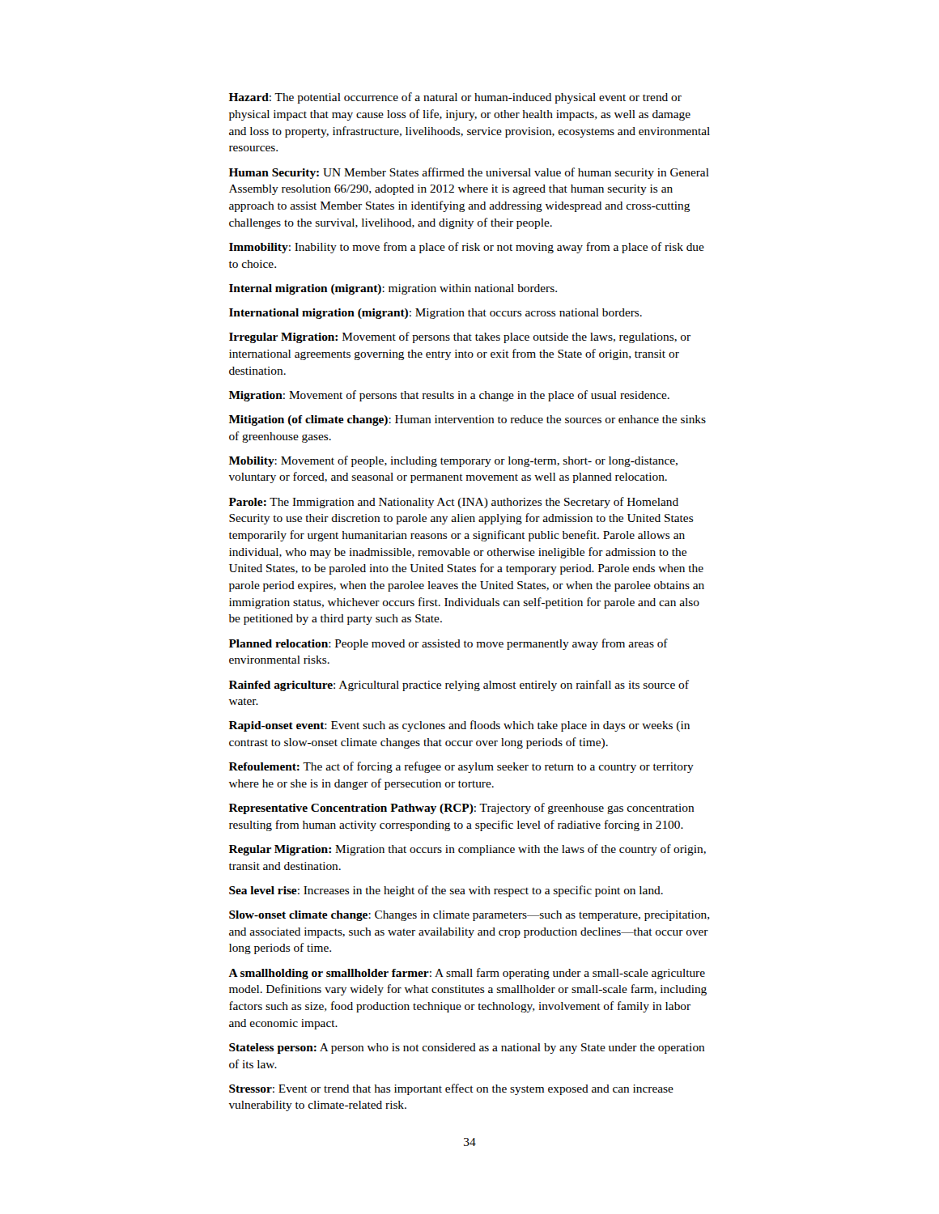Hazard: The potential occurrence of a natural or human-induced physical event or trend or physical impact that may cause loss of life, injury, or other health impacts, as well as damage and loss to property, infrastructure, livelihoods, service provision, ecosystems and environmental resources.
Human Security: UN Member States affirmed the universal value of human security in General Assembly resolution 66/290, adopted in 2012 where it is agreed that human security is an approach to assist Member States in identifying and addressing widespread and cross-cutting challenges to the survival, livelihood, and dignity of their people.
Immobility: Inability to move from a place of risk or not moving away from a place of risk due to choice.
Internal migration (migrant): migration within national borders.
International migration (migrant): Migration that occurs across national borders.
Irregular Migration: Movement of persons that takes place outside the laws, regulations, or international agreements governing the entry into or exit from the State of origin, transit or destination.
Migration: Movement of persons that results in a change in the place of usual residence.
Mitigation (of climate change): Human intervention to reduce the sources or enhance the sinks of greenhouse gases.
Mobility: Movement of people, including temporary or long-term, short- or long-distance, voluntary or forced, and seasonal or permanent movement as well as planned relocation.
Parole: The Immigration and Nationality Act (INA) authorizes the Secretary of Homeland Security to use their discretion to parole any alien applying for admission to the United States temporarily for urgent humanitarian reasons or a significant public benefit. Parole allows an individual, who may be inadmissible, removable or otherwise ineligible for admission to the United States, to be paroled into the United States for a temporary period. Parole ends when the parole period expires, when the parolee leaves the United States, or when the parolee obtains an immigration status, whichever occurs first. Individuals can self-petition for parole and can also be petitioned by a third party such as State.
Planned relocation: People moved or assisted to move permanently away from areas of environmental risks.
Rainfed agriculture: Agricultural practice relying almost entirely on rainfall as its source of water.
Rapid-onset event: Event such as cyclones and floods which take place in days or weeks (in contrast to slow-onset climate changes that occur over long periods of time).
Refoulement: The act of forcing a refugee or asylum seeker to return to a country or territory where he or she is in danger of persecution or torture.
Representative Concentration Pathway (RCP): Trajectory of greenhouse gas concentration resulting from human activity corresponding to a specific level of radiative forcing in 2100.
Regular Migration: Migration that occurs in compliance with the laws of the country of origin, transit and destination.
Sea level rise: Increases in the height of the sea with respect to a specific point on land.
Slow-onset climate change: Changes in climate parameters—such as temperature, precipitation, and associated impacts, such as water availability and crop production declines—that occur over long periods of time.
A smallholding or smallholder farmer: A small farm operating under a small-scale agriculture model. Definitions vary widely for what constitutes a smallholder or small-scale farm, including factors such as size, food production technique or technology, involvement of family in labor and economic impact.
Stateless person: A person who is not considered as a national by any State under the operation of its law.
Stressor: Event or trend that has important effect on the system exposed and can increase vulnerability to climate-related risk.
34